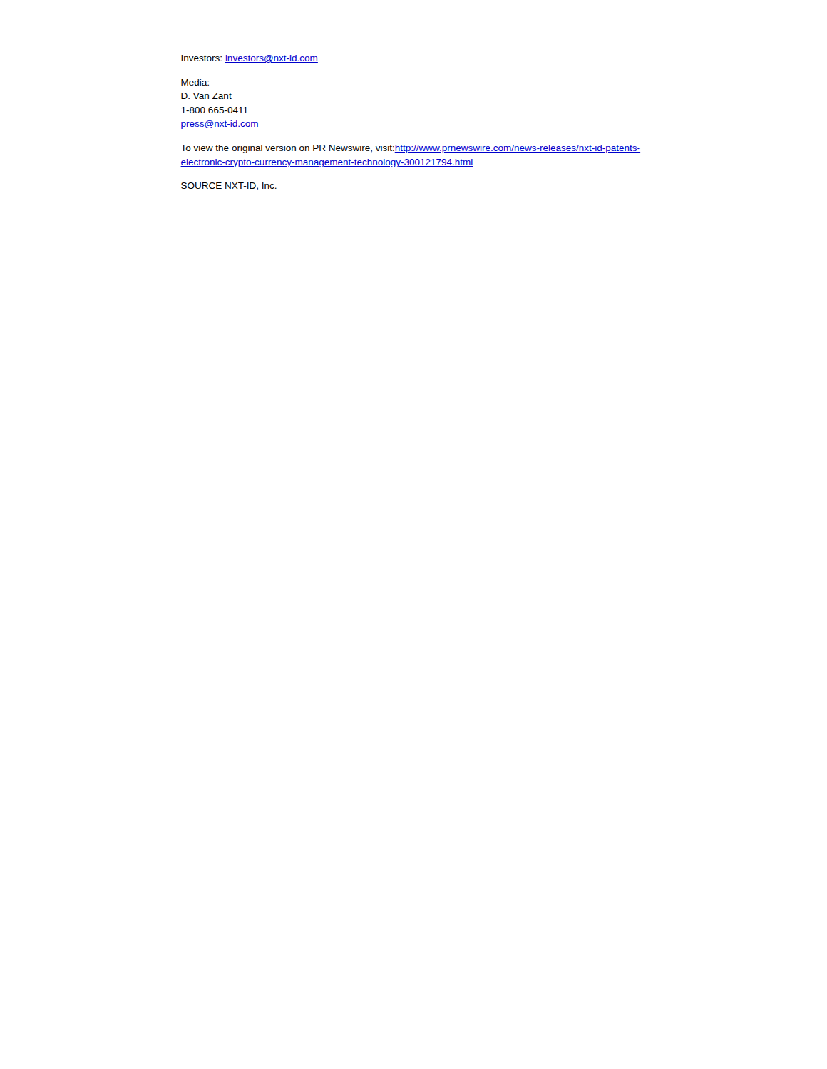Investors: investors@nxt-id.com
Media: D. Van Zant 1-800 665-0411 press@nxt-id.com
To view the original version on PR Newswire, visit:http://www.prnewswire.com/news-releases/nxt-id-patents-electronic-crypto-currency-management-technology-300121794.html
SOURCE NXT-ID, Inc.